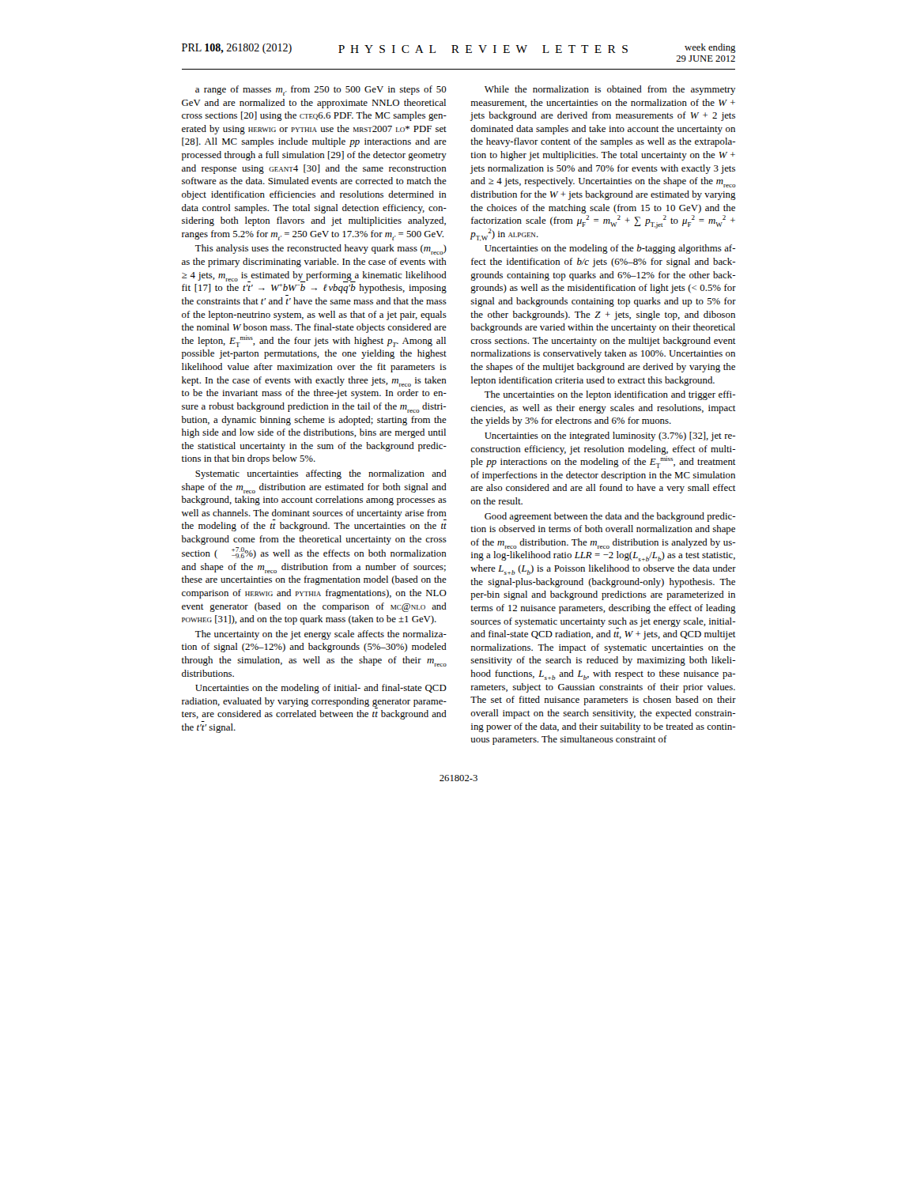PRL 108, 261802 (2012)
P H Y S I C A L R E V I E W L E T T E R S
week ending
29 JUNE 2012
a range of masses mt′ from 250 to 500 GeV in steps of 50 GeV and are normalized to the approximate NNLO theoretical cross sections [20] using the cteq6.6 PDF. The MC samples generated by using herwig or pythia use the mrst2007 lo* PDF set [28]. All MC samples include multiple pp interactions and are processed through a full simulation [29] of the detector geometry and response using geant4 [30] and the same reconstruction software as the data. Simulated events are corrected to match the object identification efficiencies and resolutions determined in data control samples. The total signal detection efficiency, considering both lepton flavors and jet multiplicities analyzed, ranges from 5.2% for mt′ = 250 GeV to 17.3% for mt′ = 500 GeV.
This analysis uses the reconstructed heavy quark mass (mreco) as the primary discriminating variable. In the case of events with ≥ 4 jets, mreco is estimated by performing a kinematic likelihood fit [17] to the t′t′ → W+bW−b → ℓνbqq′b hypothesis, imposing the constraints that t′ and t′ have the same mass and that the mass of the lepton-neutrino system, as well as that of a jet pair, equals the nominal W boson mass. The final-state objects considered are the lepton, ETmiss, and the four jets with highest pT. Among all possible jet-parton permutations, the one yielding the highest likelihood value after maximization over the fit parameters is kept. In the case of events with exactly three jets, mreco is taken to be the invariant mass of the three-jet system. In order to ensure a robust background prediction in the tail of the mreco distribution, a dynamic binning scheme is adopted; starting from the high side and low side of the distributions, bins are merged until the statistical uncertainty in the sum of the background predictions in that bin drops below 5%.
Systematic uncertainties affecting the normalization and shape of the mreco distribution are estimated for both signal and background, taking into account correlations among processes as well as channels. The dominant sources of uncertainty arise from the modeling of the tt background. The uncertainties on the tt background come from the theoretical uncertainty on the cross section (+7.0−9.6%) as well as the effects on both normalization and shape of the mreco distribution from a number of sources; these are uncertainties on the fragmentation model (based on the comparison of herwig and pythia fragmentations), on the NLO event generator (based on the comparison of mc@nlo and powheg [31]), and on the top quark mass (taken to be ±1 GeV).
The uncertainty on the jet energy scale affects the normalization of signal (2%–12%) and backgrounds (5%–30%) modeled through the simulation, as well as the shape of their mreco distributions.
Uncertainties on the modeling of initial- and final-state QCD radiation, evaluated by varying corresponding generator parameters, are considered as correlated between the tt background and the t′t′ signal.
While the normalization is obtained from the asymmetry measurement, the uncertainties on the normalization of the W + jets background are derived from measurements of W + 2 jets dominated data samples and take into account the uncertainty on the heavy-flavor content of the samples as well as the extrapolation to higher jet multiplicities. The total uncertainty on the W + jets normalization is 50% and 70% for events with exactly 3 jets and ≥ 4 jets, respectively. Uncertainties on the shape of the mreco distribution for the W + jets background are estimated by varying the choices of the matching scale (from 15 to 10 GeV) and the factorization scale (from μF2 = mW2 + ∑ pT,jet2 to μF2 = mW2 + pT,W2) in alpgen.
Uncertainties on the modeling of the b-tagging algorithms affect the identification of b/c jets (6%–8% for signal and backgrounds containing top quarks and 6%–12% for the other backgrounds) as well as the misidentification of light jets (< 0.5% for signal and backgrounds containing top quarks and up to 5% for the other backgrounds). The Z + jets, single top, and diboson backgrounds are varied within the uncertainty on their theoretical cross sections. The uncertainty on the multijet background event normalizations is conservatively taken as 100%. Uncertainties on the shapes of the multijet background are derived by varying the lepton identification criteria used to extract this background.
The uncertainties on the lepton identification and trigger efficiencies, as well as their energy scales and resolutions, impact the yields by 3% for electrons and 6% for muons.
Uncertainties on the integrated luminosity (3.7%) [32], jet reconstruction efficiency, jet resolution modeling, effect of multiple pp interactions on the modeling of the ETmiss, and treatment of imperfections in the detector description in the MC simulation are also considered and are all found to have a very small effect on the result.
Good agreement between the data and the background prediction is observed in terms of both overall normalization and shape of the mreco distribution. The mreco distribution is analyzed by using a log-likelihood ratio LLR = −2 log(Ls+b/Lb) as a test statistic, where Ls+b (Lb) is a Poisson likelihood to observe the data under the signal-plus-background (background-only) hypothesis. The per-bin signal and background predictions are parameterized in terms of 12 nuisance parameters, describing the effect of leading sources of systematic uncertainty such as jet energy scale, initial- and final-state QCD radiation, and tt, W + jets, and QCD multijet normalizations. The impact of systematic uncertainties on the sensitivity of the search is reduced by maximizing both likelihood functions, Ls+b and Lb, with respect to these nuisance parameters, subject to Gaussian constraints of their prior values. The set of fitted nuisance parameters is chosen based on their overall impact on the search sensitivity, the expected constraining power of the data, and their suitability to be treated as continuous parameters. The simultaneous constraint of
261802-3